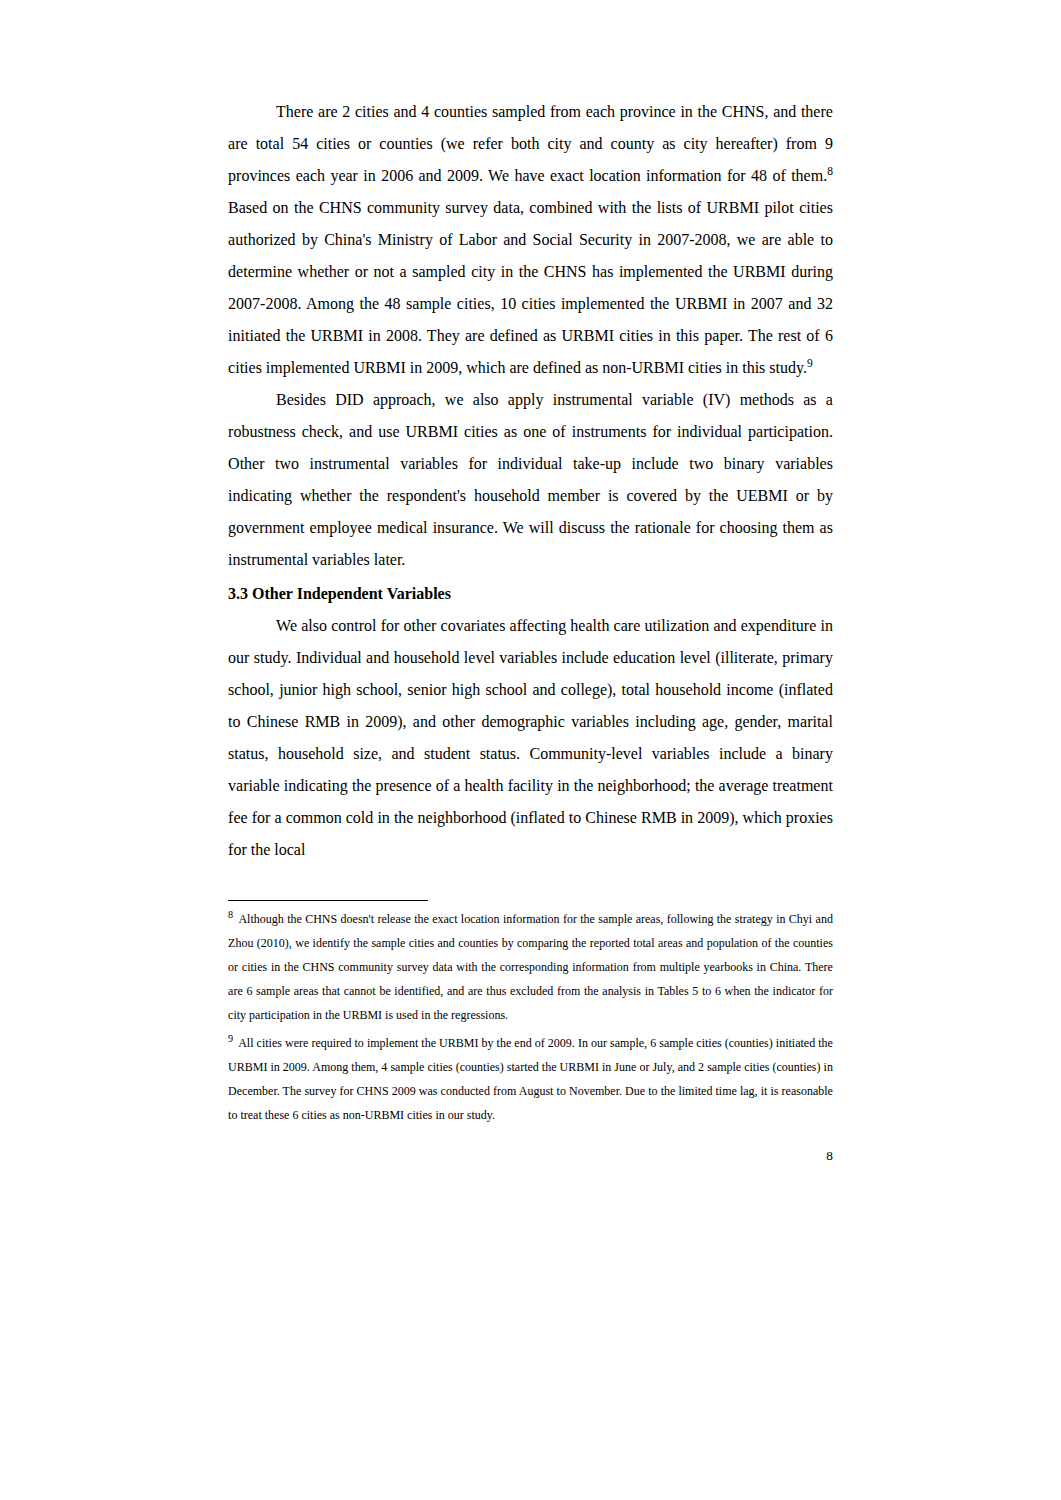There are 2 cities and 4 counties sampled from each province in the CHNS, and there are total 54 cities or counties (we refer both city and county as city hereafter) from 9 provinces each year in 2006 and 2009. We have exact location information for 48 of them.8 Based on the CHNS community survey data, combined with the lists of URBMI pilot cities authorized by China's Ministry of Labor and Social Security in 2007-2008, we are able to determine whether or not a sampled city in the CHNS has implemented the URBMI during 2007-2008. Among the 48 sample cities, 10 cities implemented the URBMI in 2007 and 32 initiated the URBMI in 2008. They are defined as URBMI cities in this paper. The rest of 6 cities implemented URBMI in 2009, which are defined as non-URBMI cities in this study.9
Besides DID approach, we also apply instrumental variable (IV) methods as a robustness check, and use URBMI cities as one of instruments for individual participation. Other two instrumental variables for individual take-up include two binary variables indicating whether the respondent's household member is covered by the UEBMI or by government employee medical insurance. We will discuss the rationale for choosing them as instrumental variables later.
3.3 Other Independent Variables
We also control for other covariates affecting health care utilization and expenditure in our study. Individual and household level variables include education level (illiterate, primary school, junior high school, senior high school and college), total household income (inflated to Chinese RMB in 2009), and other demographic variables including age, gender, marital status, household size, and student status. Community-level variables include a binary variable indicating the presence of a health facility in the neighborhood; the average treatment fee for a common cold in the neighborhood (inflated to Chinese RMB in 2009), which proxies for the local
8 Although the CHNS doesn't release the exact location information for the sample areas, following the strategy in Chyi and Zhou (2010), we identify the sample cities and counties by comparing the reported total areas and population of the counties or cities in the CHNS community survey data with the corresponding information from multiple yearbooks in China. There are 6 sample areas that cannot be identified, and are thus excluded from the analysis in Tables 5 to 6 when the indicator for city participation in the URBMI is used in the regressions.
9 All cities were required to implement the URBMI by the end of 2009. In our sample, 6 sample cities (counties) initiated the URBMI in 2009. Among them, 4 sample cities (counties) started the URBMI in June or July, and 2 sample cities (counties) in December. The survey for CHNS 2009 was conducted from August to November. Due to the limited time lag, it is reasonable to treat these 6 cities as non-URBMI cities in our study.
8